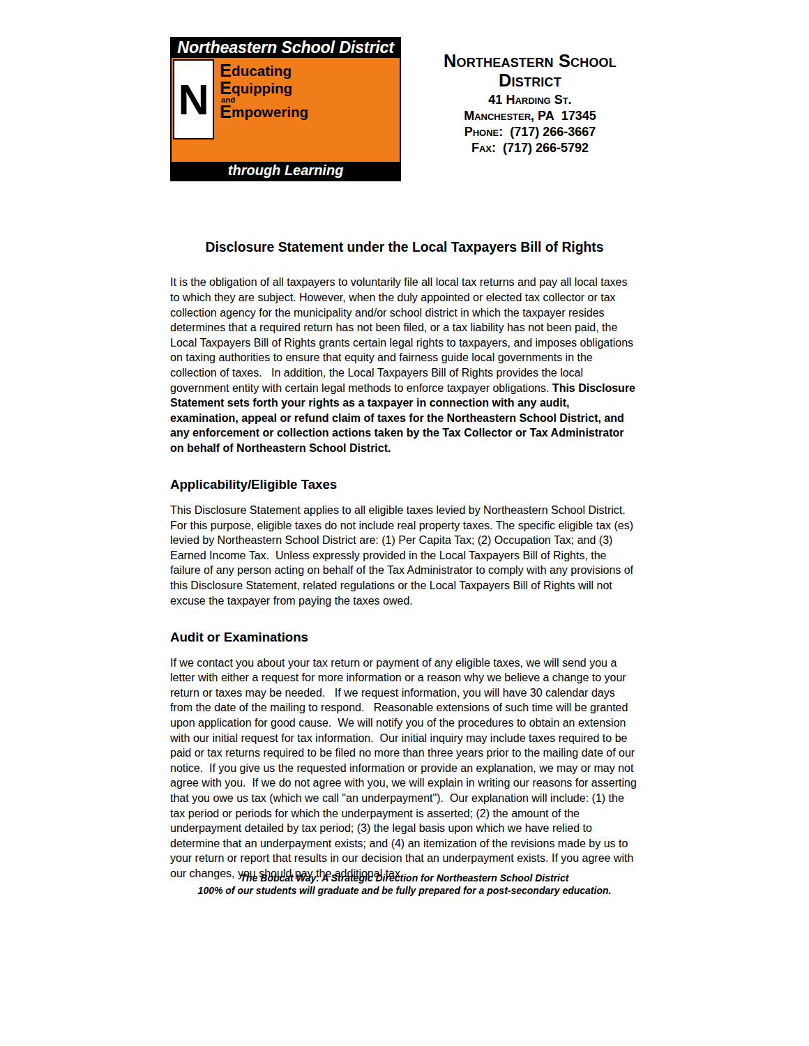Northeastern School District
N
Educating
Equipping
and
Empowering
through Learning
Northeastern School District
41 Harding St.
Manchester, PA 17345
Phone: (717) 266-3667
Fax: (717) 266-5792
Disclosure Statement under the Local Taxpayers Bill of Rights
It is the obligation of all taxpayers to voluntarily file all local tax returns and pay all local taxes to which they are subject. However, when the duly appointed or elected tax collector or tax collection agency for the municipality and/or school district in which the taxpayer resides determines that a required return has not been filed, or a tax liability has not been paid, the Local Taxpayers Bill of Rights grants certain legal rights to taxpayers, and imposes obligations on taxing authorities to ensure that equity and fairness guide local governments in the collection of taxes. In addition, the Local Taxpayers Bill of Rights provides the local government entity with certain legal methods to enforce taxpayer obligations. This Disclosure Statement sets forth your rights as a taxpayer in connection with any audit, examination, appeal or refund claim of taxes for the Northeastern School District, and any enforcement or collection actions taken by the Tax Collector or Tax Administrator on behalf of Northeastern School District.
Applicability/Eligible Taxes
This Disclosure Statement applies to all eligible taxes levied by Northeastern School District. For this purpose, eligible taxes do not include real property taxes. The specific eligible tax (es) levied by Northeastern School District are: (1) Per Capita Tax; (2) Occupation Tax; and (3) Earned Income Tax. Unless expressly provided in the Local Taxpayers Bill of Rights, the failure of any person acting on behalf of the Tax Administrator to comply with any provisions of this Disclosure Statement, related regulations or the Local Taxpayers Bill of Rights will not excuse the taxpayer from paying the taxes owed.
Audit or Examinations
If we contact you about your tax return or payment of any eligible taxes, we will send you a letter with either a request for more information or a reason why we believe a change to your return or taxes may be needed. If we request information, you will have 30 calendar days from the date of the mailing to respond. Reasonable extensions of such time will be granted upon application for good cause. We will notify you of the procedures to obtain an extension with our initial request for tax information. Our initial inquiry may include taxes required to be paid or tax returns required to be filed no more than three years prior to the mailing date of our notice. If you give us the requested information or provide an explanation, we may or may not agree with you. If we do not agree with you, we will explain in writing our reasons for asserting that you owe us tax (which we call "an underpayment"). Our explanation will include: (1) the tax period or periods for which the underpayment is asserted; (2) the amount of the underpayment detailed by tax period; (3) the legal basis upon which we have relied to determine that an underpayment exists; and (4) an itemization of the revisions made by us to your return or report that results in our decision that an underpayment exists. If you agree with our changes, you should pay the additional tax.
The Bobcat Way: A Strategic Direction for Northeastern School District
100% of our students will graduate and be fully prepared for a post-secondary education.